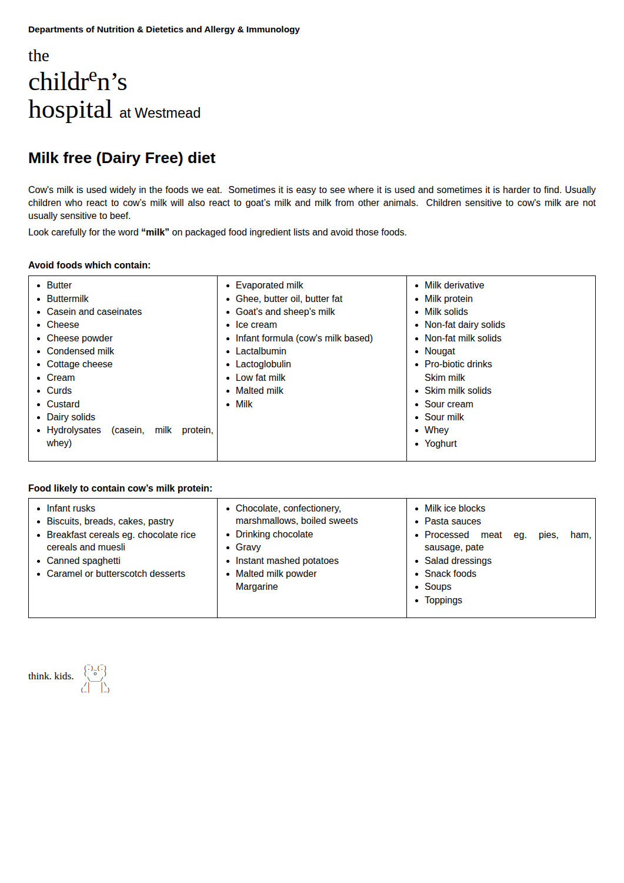Departments of Nutrition & Dietetics and Allergy & Immunology
the children’s hospital at Westmead
Milk free (Dairy Free) diet
Cow's milk is used widely in the foods we eat. Sometimes it is easy to see where it is used and sometimes it is harder to find. Usually children who react to cow’s milk will also react to goat’s milk and milk from other animals. Children sensitive to cow's milk are not usually sensitive to beef.
Look carefully for the word “milk” on packaged food ingredient lists and avoid those foods.
Avoid foods which contain:
| Butter Buttermilk Casein and caseinates Cheese Cheese powder Condensed milk Cottage cheese Cream Curds Custard Dairy solids Hydrolysates (casein, milk protein, whey) | Evaporated milk Ghee, butter oil, butter fat Goat's and sheep's milk Ice cream Infant formula (cow's milk based) Lactalbumin Lactoglobulin Low fat milk Malted milk Milk | Milk derivative Milk protein Milk solids Non-fat dairy solids Non-fat milk solids Nougat Pro-biotic drinks Skim milk Skim milk solids Sour cream Sour milk Whey Yoghurt |
Food likely to contain cow’s milk protein:
| Infant rusks Biscuits, breads, cakes, pastry Breakfast cereals eg. chocolate rice cereals and muesli Canned spaghetti Caramel or butterscotch desserts | Chocolate, confectionery, marshmallows, boiled sweets Drinking chocolate Gravy Instant mashed potatoes Malted milk powder Margarine | Milk ice blocks Pasta sauces Processed meat eg. pies, ham, sausage, pate Salad dressings Snack foods Soups Toppings |
think. kids. _ _ (.)_(.) ( o ) \___/ /| |\ (_| |_)